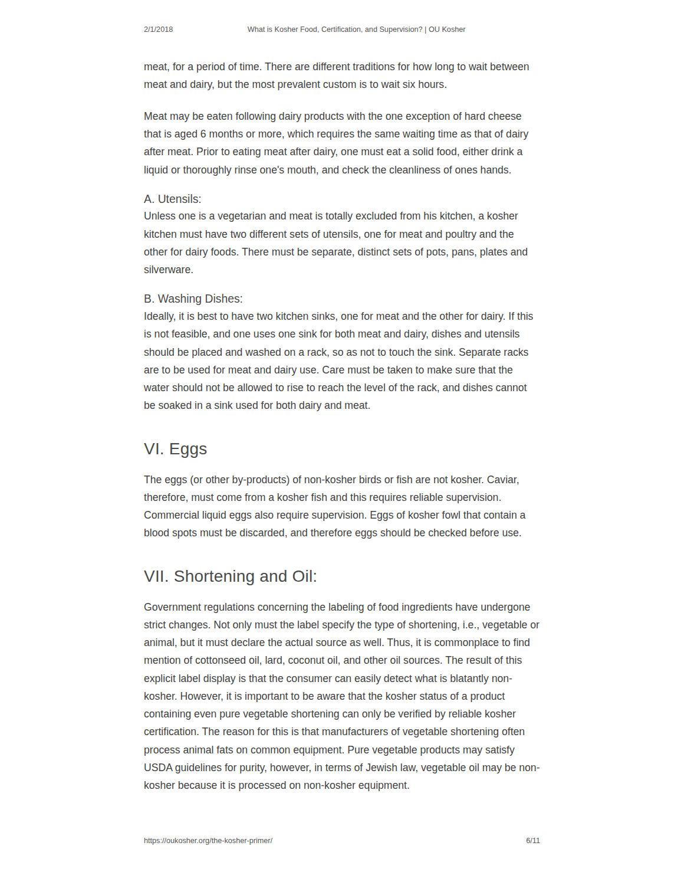2/1/2018 What is Kosher Food, Certification, and Supervision? | OU Kosher
meat, for a period of time. There are different traditions for how long to wait between meat and dairy, but the most prevalent custom is to wait six hours.
Meat may be eaten following dairy products with the one exception of hard cheese that is aged 6 months or more, which requires the same waiting time as that of dairy after meat. Prior to eating meat after dairy, one must eat a solid food, either drink a liquid or thoroughly rinse one's mouth, and check the cleanliness of ones hands.
A. Utensils:
Unless one is a vegetarian and meat is totally excluded from his kitchen, a kosher kitchen must have two different sets of utensils, one for meat and poultry and the other for dairy foods. There must be separate, distinct sets of pots, pans, plates and silverware.
B. Washing Dishes:
Ideally, it is best to have two kitchen sinks, one for meat and the other for dairy. If this is not feasible, and one uses one sink for both meat and dairy, dishes and utensils should be placed and washed on a rack, so as not to touch the sink. Separate racks are to be used for meat and dairy use. Care must be taken to make sure that the water should not be allowed to rise to reach the level of the rack, and dishes cannot be soaked in a sink used for both dairy and meat.
VI. Eggs
The eggs (or other by-products) of non-kosher birds or fish are not kosher. Caviar, therefore, must come from a kosher fish and this requires reliable supervision. Commercial liquid eggs also require supervision. Eggs of kosher fowl that contain a blood spots must be discarded, and therefore eggs should be checked before use.
VII. Shortening and Oil:
Government regulations concerning the labeling of food ingredients have undergone strict changes. Not only must the label specify the type of shortening, i.e., vegetable or animal, but it must declare the actual source as well. Thus, it is commonplace to find mention of cottonseed oil, lard, coconut oil, and other oil sources. The result of this explicit label display is that the consumer can easily detect what is blatantly non-kosher. However, it is important to be aware that the kosher status of a product containing even pure vegetable shortening can only be verified by reliable kosher certification. The reason for this is that manufacturers of vegetable shortening often process animal fats on common equipment. Pure vegetable products may satisfy USDA guidelines for purity, however, in terms of Jewish law, vegetable oil may be non-kosher because it is processed on non-kosher equipment.
https://oukosher.org/the-kosher-primer/ 6/11